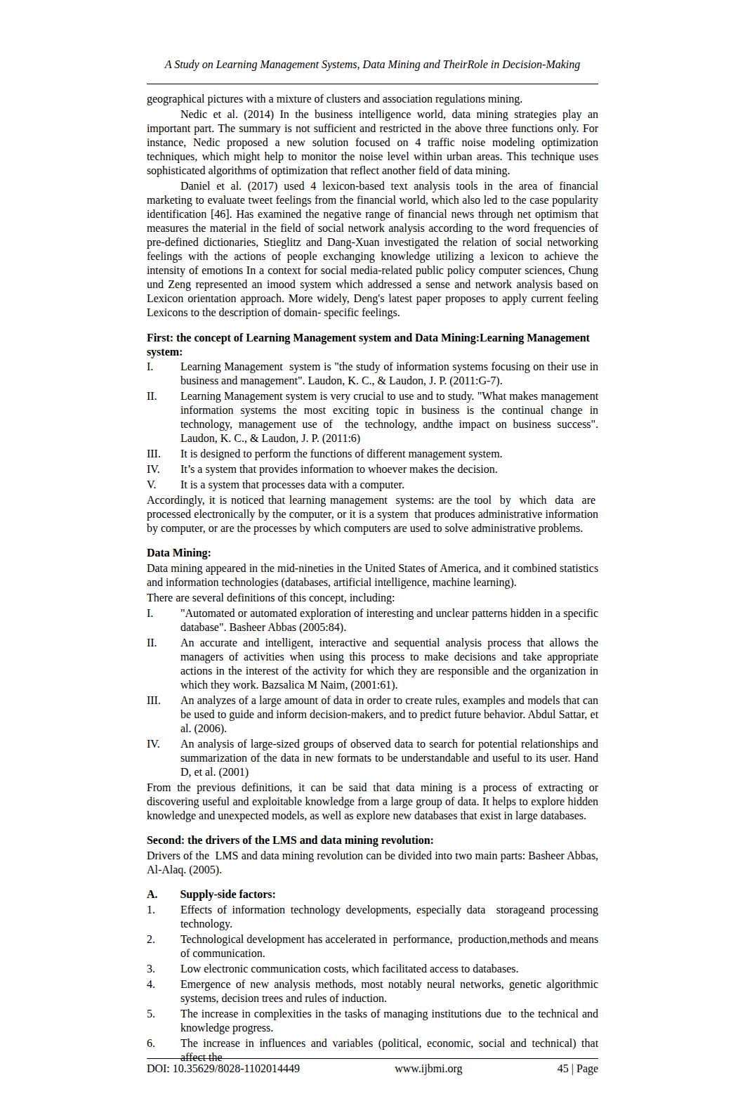A Study on Learning Management Systems, Data Mining and TheirRole in Decision-Making
geographical pictures with a mixture of clusters and association regulations mining.
Nedic et al. (2014) In the business intelligence world, data mining strategies play an important part. The summary is not sufficient and restricted in the above three functions only. For instance, Nedic proposed a new solution focused on 4 traffic noise modeling optimization techniques, which might help to monitor the noise level within urban areas. This technique uses sophisticated algorithms of optimization that reflect another field of data mining.
Daniel et al. (2017) used 4 lexicon-based text analysis tools in the area of financial marketing to evaluate tweet feelings from the financial world, which also led to the case popularity identification [46]. Has examined the negative range of financial news through net optimism that measures the material in the field of social network analysis according to the word frequencies of pre-defined dictionaries, Stieglitz and Dang-Xuan investigated the relation of social networking feelings with the actions of people exchanging knowledge utilizing a lexicon to achieve the intensity of emotions In a context for social media-related public policy computer sciences, Chung und Zeng represented an imood system which addressed a sense and network analysis based on Lexicon orientation approach. More widely, Deng's latest paper proposes to apply current feeling Lexicons to the description of domain- specific feelings.
First: the concept of Learning Management system and Data Mining:Learning Management system:
I.
Learning Management system is "the study of information systems focusing on their use in business and management". Laudon, K. C., & Laudon, J. P. (2011:G-7).
II.
Learning Management system is very crucial to use and to study. "What makes management information systems the most exciting topic in business is the continual change in technology, management use of the technology, andthe impact on business success". Laudon, K. C., & Laudon, J. P. (2011:6)
III.
It is designed to perform the functions of different management system.
IV.
It’s a system that provides information to whoever makes the decision.
V.
It is a system that processes data with a computer.
Accordingly, it is noticed that learning management systems: are the tool by which data are processed electronically by the computer, or it is a system that produces administrative information by computer, or are the processes by which computers are used to solve administrative problems.
Data Mining:
Data mining appeared in the mid-nineties in the United States of America, and it combined statistics and information technologies (databases, artificial intelligence, machine learning).
There are several definitions of this concept, including:
I.
"Automated or automated exploration of interesting and unclear patterns hidden in a specific database". Basheer Abbas (2005:84).
II.
An accurate and intelligent, interactive and sequential analysis process that allows the managers of activities when using this process to make decisions and take appropriate actions in the interest of the activity for which they are responsible and the organization in which they work. Bazsalica M Naim, (2001:61).
III.
An analyzes of a large amount of data in order to create rules, examples and models that can be used to guide and inform decision-makers, and to predict future behavior. Abdul Sattar, et al. (2006).
IV.
An analysis of large-sized groups of observed data to search for potential relationships and summarization of the data in new formats to be understandable and useful to its user. Hand D, et al. (2001)
From the previous definitions, it can be said that data mining is a process of extracting or discovering useful and exploitable knowledge from a large group of data. It helps to explore hidden knowledge and unexpected models, as well as explore new databases that exist in large databases.
Second: the drivers of the LMS and data mining revolution:
Drivers of the LMS and data mining revolution can be divided into two main parts: Basheer Abbas, Al-Alaq. (2005).
A. Supply-side factors:
1.
Effects of information technology developments, especially data storageand processing technology.
2.
Technological development has accelerated in performance, production,methods and means of communication.
3.
Low electronic communication costs, which facilitated access to databases.
4.
Emergence of new analysis methods, most notably neural networks, genetic algorithmic systems, decision trees and rules of induction.
5.
The increase in complexities in the tasks of managing institutions due to the technical and knowledge progress.
6.
The increase in influences and variables (political, economic, social and technical) that affect the
DOI: 10.35629/8028-1102014449
www.ijbmi.org
45 | Page